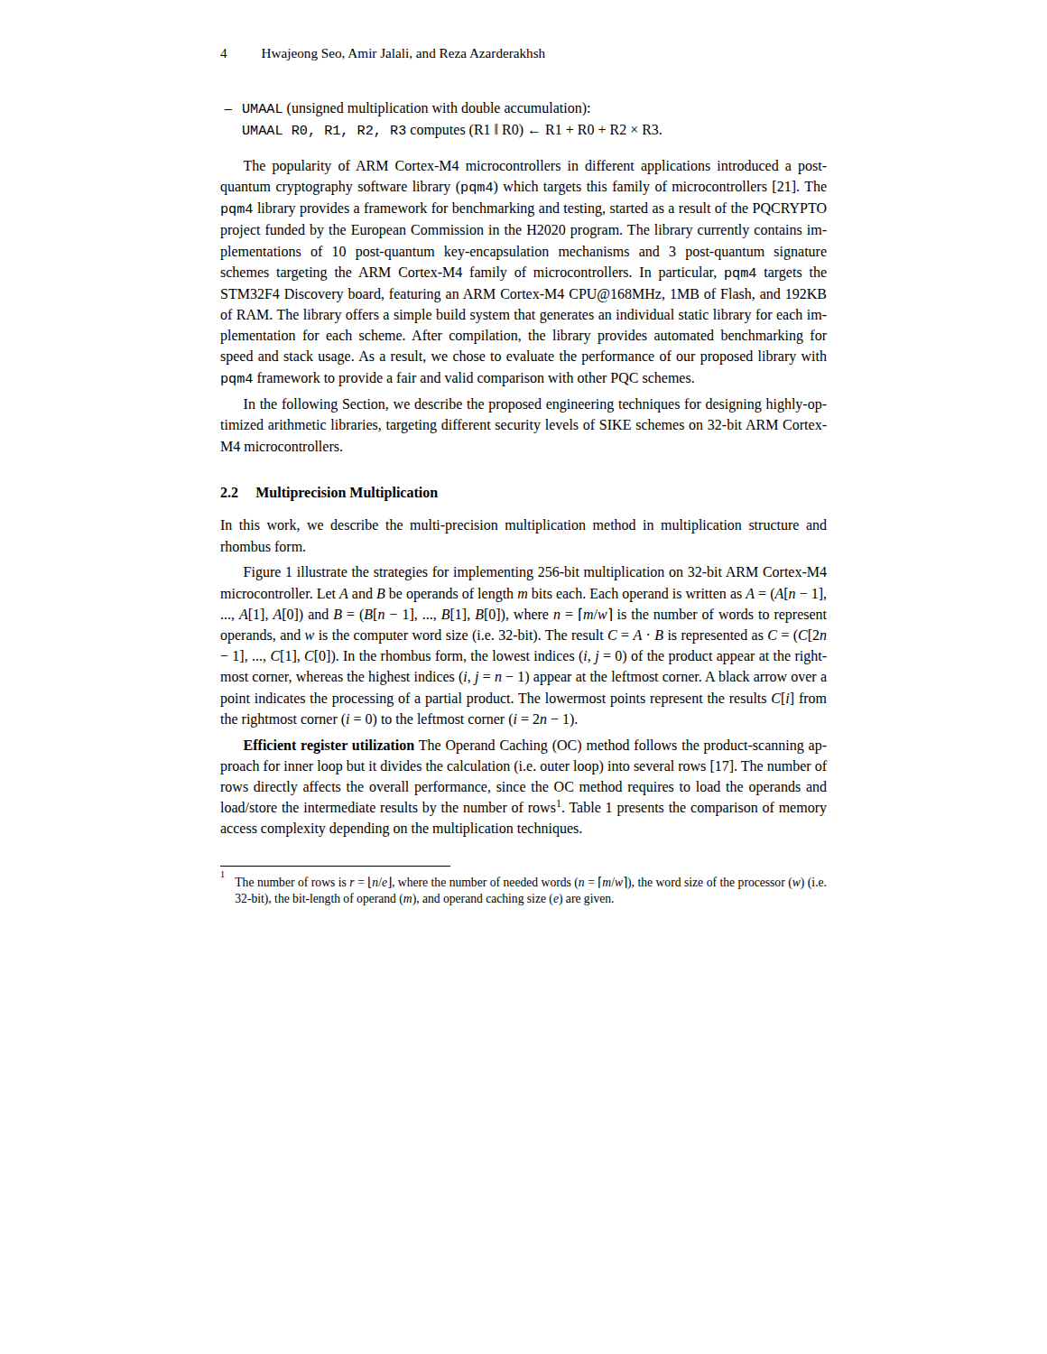4 Hwajeong Seo, Amir Jalali, and Reza Azarderakhsh
UMAAL (unsigned multiplication with double accumulation):
UMAAL R0, R1, R2, R3 computes (R1 ‖ R0) ← R1 + R0 + R2 × R3.
The popularity of ARM Cortex-M4 microcontrollers in different applications introduced a post-quantum cryptography software library (pqm4) which targets this family of microcontrollers [21]. The pqm4 library provides a framework for benchmarking and testing, started as a result of the PQCRYPTO project funded by the European Commission in the H2020 program. The library currently contains implementations of 10 post-quantum key-encapsulation mechanisms and 3 post-quantum signature schemes targeting the ARM Cortex-M4 family of microcontrollers. In particular, pqm4 targets the STM32F4 Discovery board, featuring an ARM Cortex-M4 CPU@168MHz, 1MB of Flash, and 192KB of RAM. The library offers a simple build system that generates an individual static library for each implementation for each scheme. After compilation, the library provides automated benchmarking for speed and stack usage. As a result, we chose to evaluate the performance of our proposed library with pqm4 framework to provide a fair and valid comparison with other PQC schemes.
In the following Section, we describe the proposed engineering techniques for designing highly-optimized arithmetic libraries, targeting different security levels of SIKE schemes on 32-bit ARM Cortex-M4 microcontrollers.
2.2 Multiprecision Multiplication
In this work, we describe the multi-precision multiplication method in multiplication structure and rhombus form.
Figure 1 illustrate the strategies for implementing 256-bit multiplication on 32-bit ARM Cortex-M4 microcontroller. Let A and B be operands of length m bits each. Each operand is written as A = (A[n − 1], ..., A[1], A[0]) and B = (B[n − 1], ..., B[1], B[0]), where n = ⌈m/w⌉ is the number of words to represent operands, and w is the computer word size (i.e. 32-bit). The result C = A · B is represented as C = (C[2n − 1], ..., C[1], C[0]). In the rhombus form, the lowest indices (i, j = 0) of the product appear at the rightmost corner, whereas the highest indices (i, j = n − 1) appear at the leftmost corner. A black arrow over a point indicates the processing of a partial product. The lowermost points represent the results C[i] from the rightmost corner (i = 0) to the leftmost corner (i = 2n − 1).
Efficient register utilization The Operand Caching (OC) method follows the product-scanning approach for inner loop but it divides the calculation (i.e. outer loop) into several rows [17]. The number of rows directly affects the overall performance, since the OC method requires to load the operands and load/store the intermediate results by the number of rows1. Table 1 presents the comparison of memory access complexity depending on the multiplication techniques.
1 The number of rows is r = ⌊n/e⌋, where the number of needed words (n = ⌈m/w⌉), the word size of the processor (w) (i.e. 32-bit), the bit-length of operand (m), and operand caching size (e) are given.